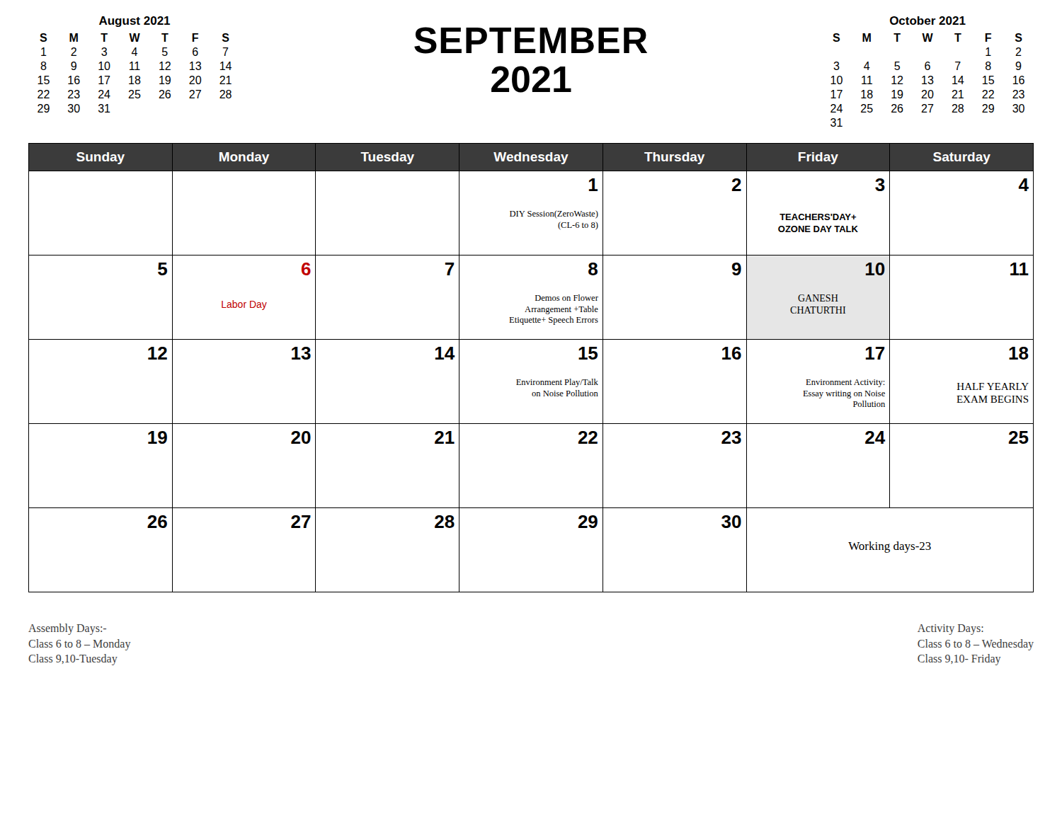August 2021
| S | M | T | W | T | F | S |
| --- | --- | --- | --- | --- | --- | --- |
| 1 | 2 | 3 | 4 | 5 | 6 | 7 |
| 8 | 9 | 10 | 11 | 12 | 13 | 14 |
| 15 | 16 | 17 | 18 | 19 | 20 | 21 |
| 22 | 23 | 24 | 25 | 26 | 27 | 28 |
| 29 | 30 | 31 | | | | |
SEPTEMBER
2021
October 2021
| S | M | T | W | T | F | S |
| --- | --- | --- | --- | --- | --- | --- |
| | | | | | 1 | 2 |
| 3 | 4 | 5 | 6 | 7 | 8 | 9 |
| 10 | 11 | 12 | 13 | 14 | 15 | 16 |
| 17 | 18 | 19 | 20 | 21 | 22 | 23 |
| 24 | 25 | 26 | 27 | 28 | 29 | 30 |
| 31 | | | | | | |
| Sunday | Monday | Tuesday | Wednesday | Thursday | Friday | Saturday |
| --- | --- | --- | --- | --- | --- | --- |
| | | | 1 DIY Session(ZeroWaste) (CL-6 to 8) | 2 | 3 TEACHERS'DAY+ OZONE DAY TALK | 4 |
| 5 | 6 Labor Day | 7 | 8 Demos on Flower Arrangement +Table Etiquette+ Speech Errors | 9 | 10 GANESH CHATURTHI | 11 |
| 12 | 13 | 14 | 15 Environment Play/Talk on Noise Pollution | 16 | 17 Environment Activity: Essay writing on Noise Pollution | 18 HALF YEARLY EXAM BEGINS |
| 19 | 20 | 21 | 22 | 23 | 24 | 25 |
| 26 | 27 | 28 | 29 | 30 | Working days-23 |
Assembly Days:-
Class 6 to 8 – Monday
Class 9,10-Tuesday
Activity Days:
Class 6 to 8 – Wednesday
Class 9,10- Friday